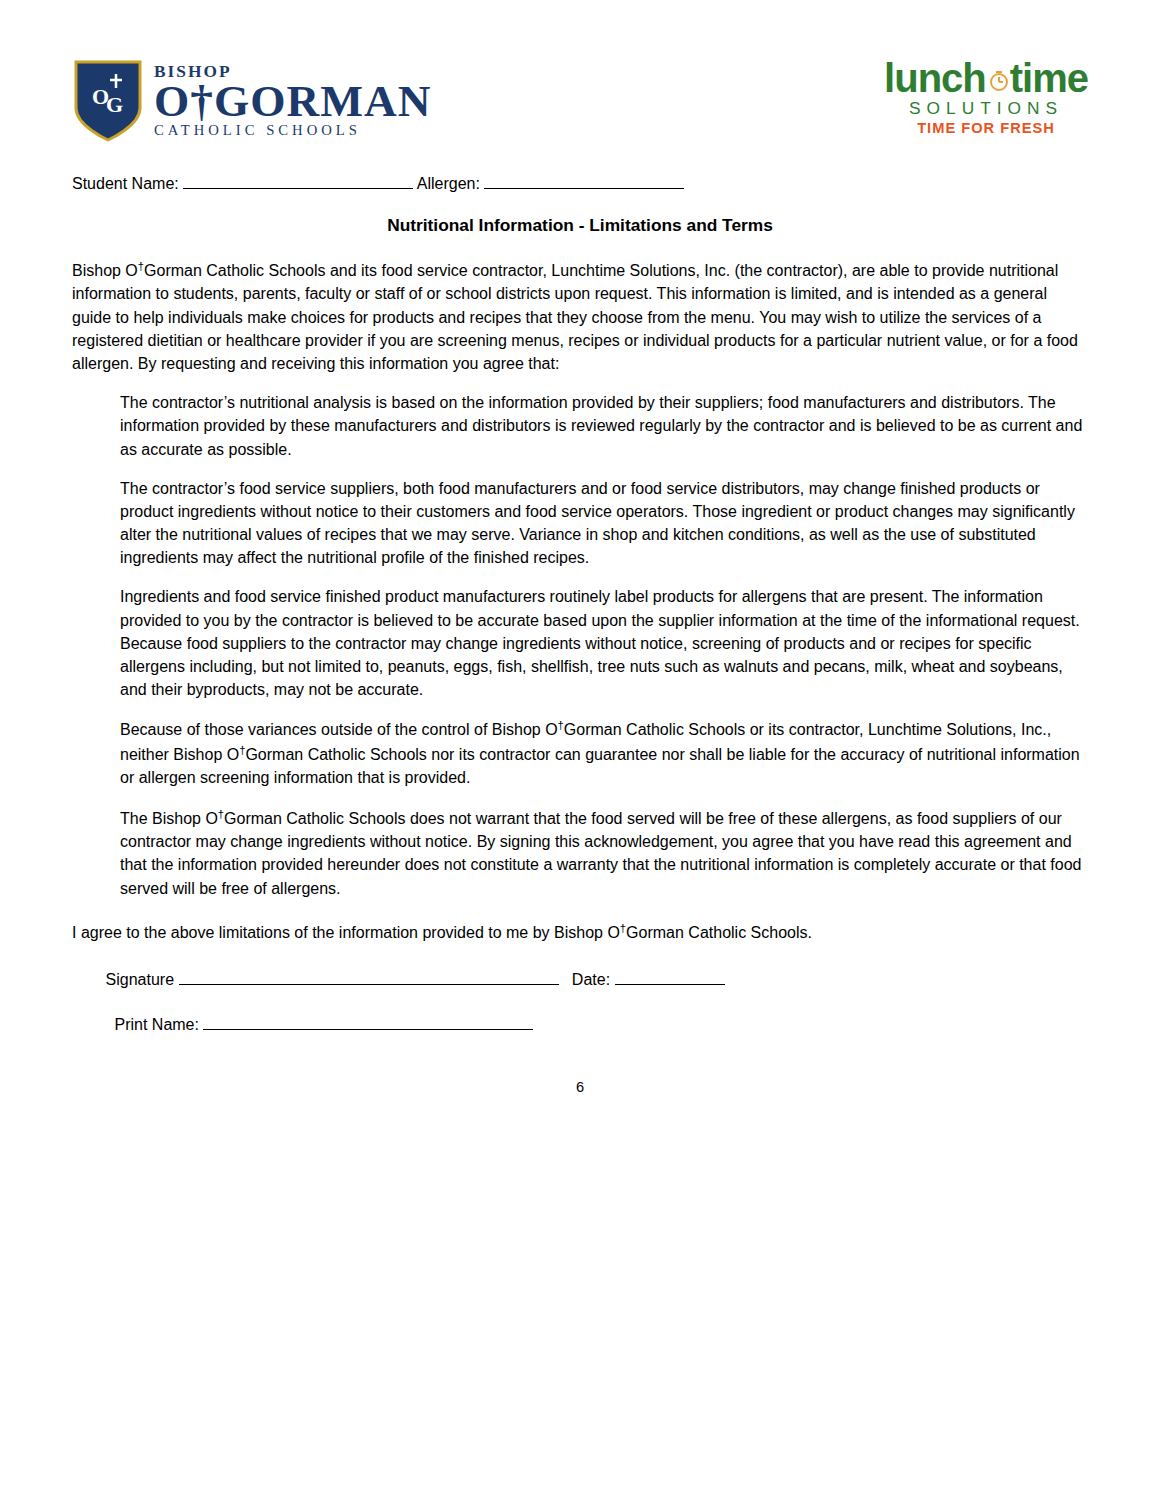O G
BISHOP
O†GORMAN
CATHOLIC SCHOOLS
lunch time
SOLUTIONS
TIME FOR FRESH
Student Name: Allergen:
Nutritional Information - Limitations and Terms
Bishop O†Gorman Catholic Schools and its food service contractor, Lunchtime Solutions, Inc. (the contractor), are able to provide nutritional information to students, parents, faculty or staff of or school districts upon request. This information is limited, and is intended as a general guide to help individuals make choices for products and recipes that they choose from the menu. You may wish to utilize the services of a registered dietitian or healthcare provider if you are screening menus, recipes or individual products for a particular nutrient value, or for a food allergen. By requesting and receiving this information you agree that:
The contractor’s nutritional analysis is based on the information provided by their suppliers; food manufacturers and distributors. The information provided by these manufacturers and distributors is reviewed regularly by the contractor and is believed to be as current and as accurate as possible.
The contractor’s food service suppliers, both food manufacturers and or food service distributors, may change finished products or product ingredients without notice to their customers and food service operators. Those ingredient or product changes may significantly alter the nutritional values of recipes that we may serve. Variance in shop and kitchen conditions, as well as the use of substituted ingredients may affect the nutritional profile of the finished recipes.
Ingredients and food service finished product manufacturers routinely label products for allergens that are present. The information provided to you by the contractor is believed to be accurate based upon the supplier information at the time of the informational request. Because food suppliers to the contractor may change ingredients without notice, screening of products and or recipes for specific allergens including, but not limited to, peanuts, eggs, fish, shellfish, tree nuts such as walnuts and pecans, milk, wheat and soybeans, and their byproducts, may not be accurate.
Because of those variances outside of the control of Bishop O†Gorman Catholic Schools or its contractor, Lunchtime Solutions, Inc., neither Bishop O†Gorman Catholic Schools nor its contractor can guarantee nor shall be liable for the accuracy of nutritional information or allergen screening information that is provided.
The Bishop O†Gorman Catholic Schools does not warrant that the food served will be free of these allergens, as food suppliers of our contractor may change ingredients without notice. By signing this acknowledgement, you agree that you have read this agreement and that the information provided hereunder does not constitute a warranty that the nutritional information is completely accurate or that food served will be free of allergens.
I agree to the above limitations of the information provided to me by Bishop O†Gorman Catholic Schools.
Signature Date:
Print Name:
6